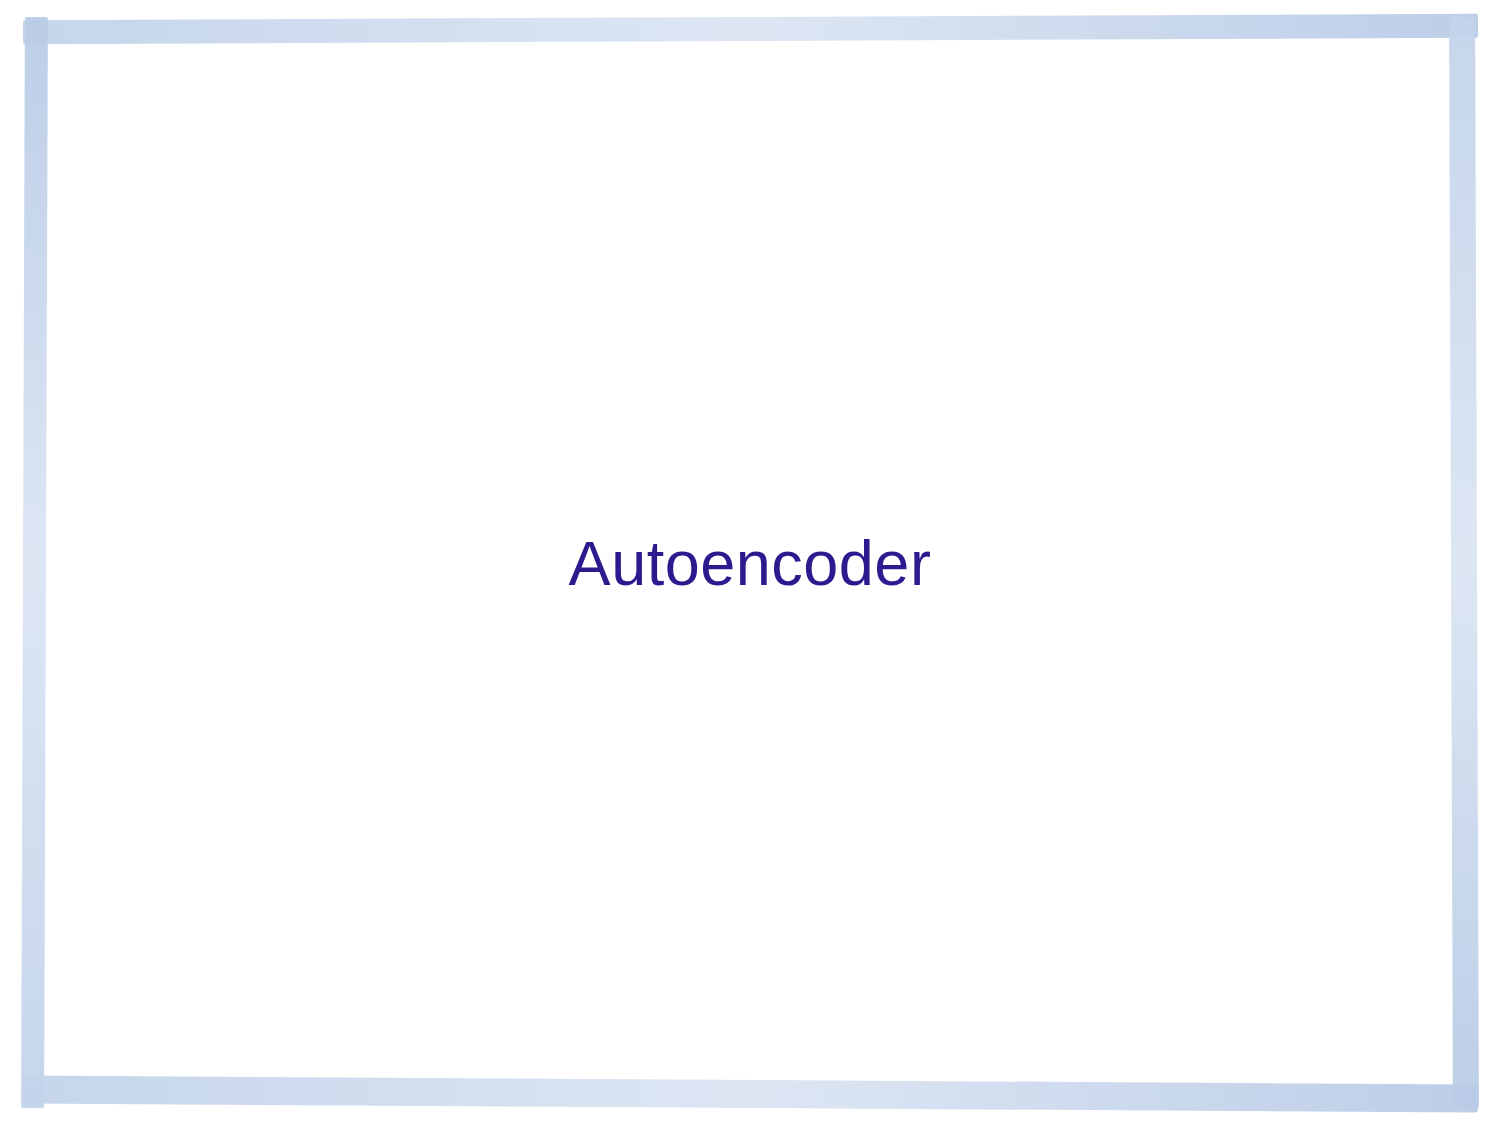Autoencoder